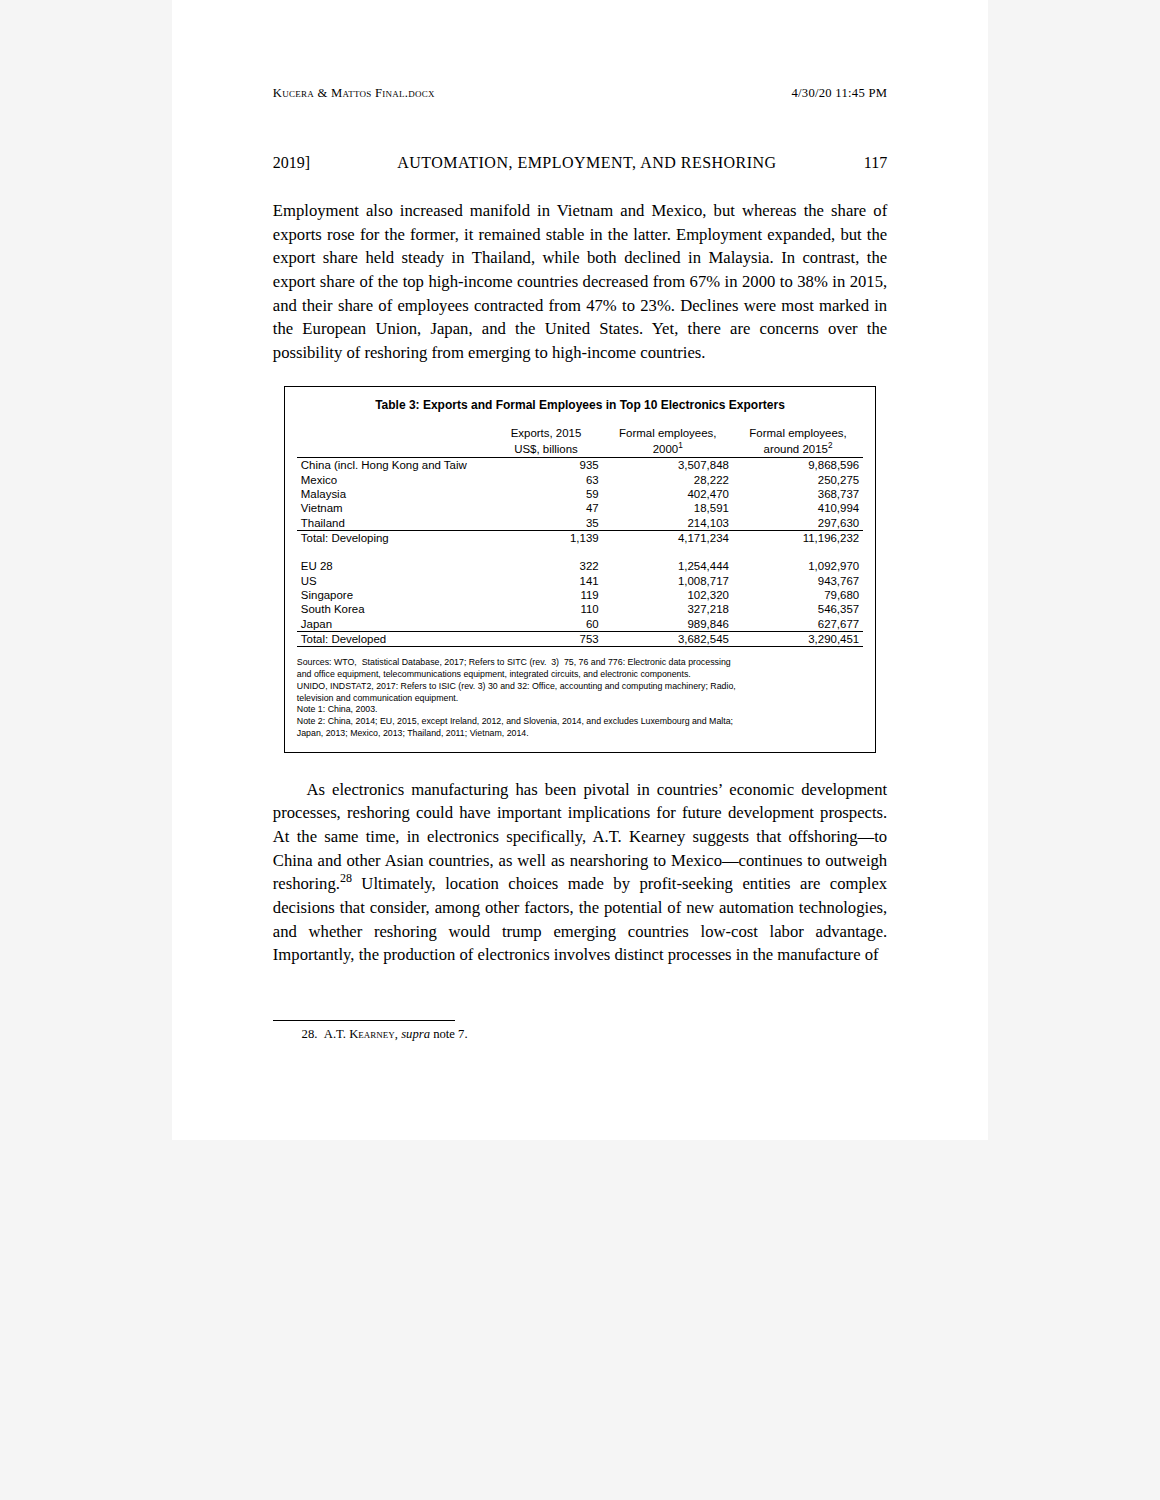Kucera & Mattos Final.docx
4/30/20 11:45 PM
2019]
AUTOMATION, EMPLOYMENT, AND RESHORING
117
Employment also increased manifold in Vietnam and Mexico, but whereas the share of exports rose for the former, it remained stable in the latter. Employment expanded, but the export share held steady in Thailand, while both declined in Malaysia. In contrast, the export share of the top high-income countries decreased from 67% in 2000 to 38% in 2015, and their share of employees contracted from 47% to 23%. Declines were most marked in the European Union, Japan, and the United States. Yet, there are concerns over the possibility of reshoring from emerging to high-income countries.
Table 3: Exports and Formal Employees in Top 10 Electronics Exporters
| | Exports, 2015 | Formal employees, | Formal employees, |
| --- | --- | --- | --- |
| | US$, billions | 2000 1 | around 2015 2 |
| China (incl. Hong Kong and Taiw | 935 | 3,507,848 | 9,868,596 |
| Mexico | 63 | 28,222 | 250,275 |
| Malaysia | 59 | 402,470 | 368,737 |
| Vietnam | 47 | 18,591 | 410,994 |
| Thailand | 35 | 214,103 | 297,630 |
| Total: Developing | 1,139 | 4,171,234 | 11,196,232 |
| EU 28 | 322 | 1,254,444 | 1,092,970 |
| US | 141 | 1,008,717 | 943,767 |
| Singapore | 119 | 102,320 | 79,680 |
| South Korea | 110 | 327,218 | 546,357 |
| Japan | 60 | 989,846 | 627,677 |
| Total: Developed | 753 | 3,682,545 | 3,290,451 |
Sources: WTO, Statistical Database, 2017; Refers to SITC (rev. 3) 75, 76 and 776: Electronic data processing
and office equipment, telecommunications equipment, integrated circuits, and electronic components.
UNIDO, INDSTAT2, 2017: Refers to ISIC (rev. 3) 30 and 32: Office, accounting and computing machinery; Radio,
television and communication equipment.
Note 1: China, 2003.
Note 2: China, 2014; EU, 2015, except Ireland, 2012, and Slovenia, 2014, and excludes Luxembourg and Malta;
Japan, 2013; Mexico, 2013; Thailand, 2011; Vietnam, 2014.
As electronics manufacturing has been pivotal in countries’ economic development processes, reshoring could have important implications for future development prospects. At the same time, in electronics specifically, A.T. Kearney suggests that offshoring—to China and other Asian countries, as well as nearshoring to Mexico—continues to outweigh reshoring.28 Ultimately, location choices made by profit-seeking entities are complex decisions that consider, among other factors, the potential of new automation technologies, and whether reshoring would trump emerging countries low-cost labor advantage. Importantly, the production of electronics involves distinct processes in the manufacture of
28. A.T. Kearney, supra note 7.